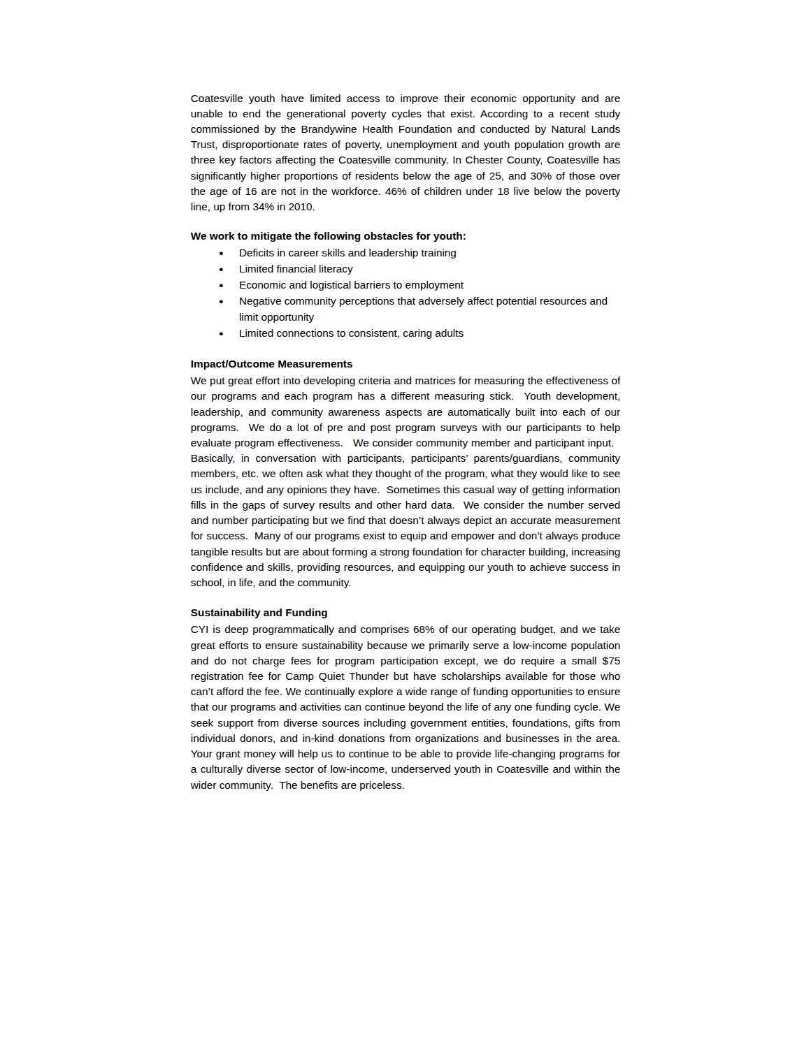Coatesville youth have limited access to improve their economic opportunity and are unable to end the generational poverty cycles that exist. According to a recent study commissioned by the Brandywine Health Foundation and conducted by Natural Lands Trust, disproportionate rates of poverty, unemployment and youth population growth are three key factors affecting the Coatesville community. In Chester County, Coatesville has significantly higher proportions of residents below the age of 25, and 30% of those over the age of 16 are not in the workforce. 46% of children under 18 live below the poverty line, up from 34% in 2010.
We work to mitigate the following obstacles for youth:
Deficits in career skills and leadership training
Limited financial literacy
Economic and logistical barriers to employment
Negative community perceptions that adversely affect potential resources and limit opportunity
Limited connections to consistent, caring adults
Impact/Outcome Measurements
We put great effort into developing criteria and matrices for measuring the effectiveness of our programs and each program has a different measuring stick. Youth development, leadership, and community awareness aspects are automatically built into each of our programs. We do a lot of pre and post program surveys with our participants to help evaluate program effectiveness. We consider community member and participant input. Basically, in conversation with participants, participants’ parents/guardians, community members, etc. we often ask what they thought of the program, what they would like to see us include, and any opinions they have. Sometimes this casual way of getting information fills in the gaps of survey results and other hard data. We consider the number served and number participating but we find that doesn’t always depict an accurate measurement for success. Many of our programs exist to equip and empower and don’t always produce tangible results but are about forming a strong foundation for character building, increasing confidence and skills, providing resources, and equipping our youth to achieve success in school, in life, and the community.
Sustainability and Funding
CYI is deep programmatically and comprises 68% of our operating budget, and we take great efforts to ensure sustainability because we primarily serve a low-income population and do not charge fees for program participation except, we do require a small $75 registration fee for Camp Quiet Thunder but have scholarships available for those who can’t afford the fee. We continually explore a wide range of funding opportunities to ensure that our programs and activities can continue beyond the life of any one funding cycle. We seek support from diverse sources including government entities, foundations, gifts from individual donors, and in-kind donations from organizations and businesses in the area. Your grant money will help us to continue to be able to provide life-changing programs for a culturally diverse sector of low-income, underserved youth in Coatesville and within the wider community. The benefits are priceless.